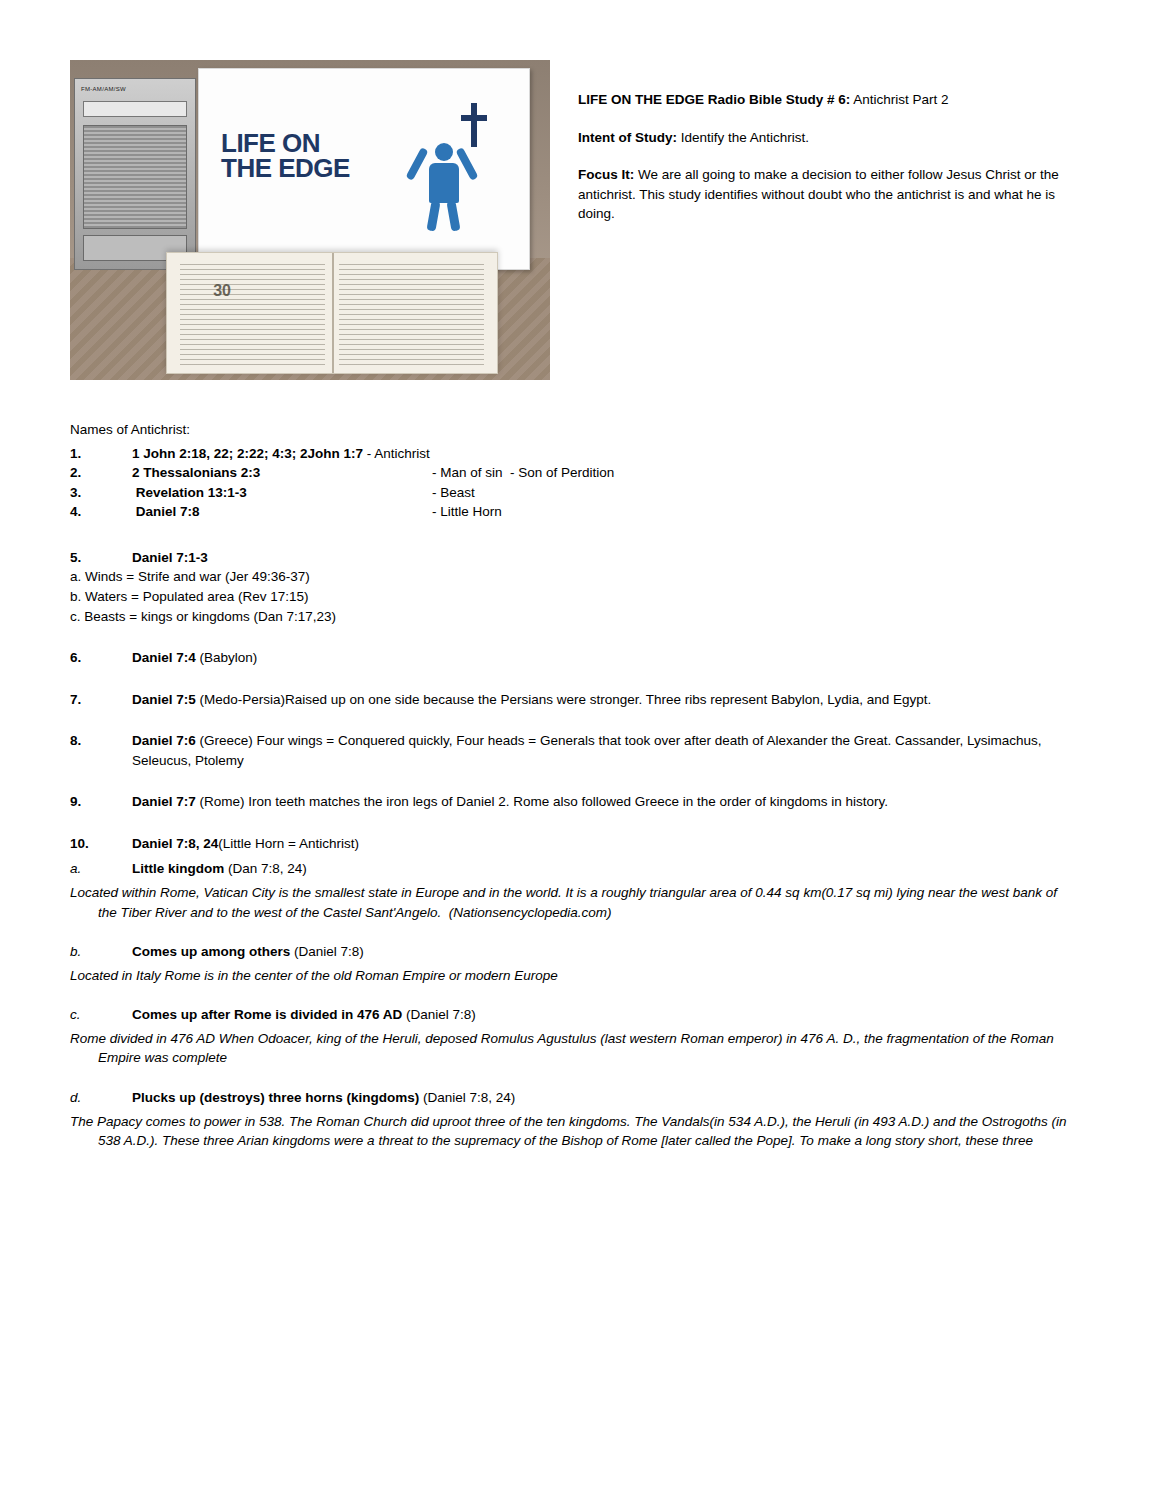LIFE ON THE EDGE
30
LIFE ON THE EDGE Radio Bible Study # 6: Antichrist Part 2
Intent of Study: Identify the Antichrist.
Focus It: We are all going to make a decision to either follow Jesus Christ or the antichrist. This study identifies without doubt who the antichrist is and what he is doing.
Names of Antichrist:
1. 1 John 2:18, 22; 2:22; 4:3; 2John 1:7 - Antichrist
2. 2 Thessalonians 2:3 - Man of sin - Son of Perdition
3. Revelation 13:1-3 - Beast
4. Daniel 7:8 - Little Horn
5. Daniel 7:1-3
a. Winds = Strife and war (Jer 49:36-37)
b. Waters = Populated area (Rev 17:15)
c. Beasts = kings or kingdoms (Dan 7:17,23)
6. Daniel 7:4 (Babylon)
7. Daniel 7:5 (Medo-Persia)Raised up on one side because the Persians were stronger. Three ribs represent Babylon, Lydia, and Egypt.
8. Daniel 7:6 (Greece) Four wings = Conquered quickly, Four heads = Generals that took over after death of Alexander the Great. Cassander, Lysimachus, Seleucus, Ptolemy
9. Daniel 7:7 (Rome) Iron teeth matches the iron legs of Daniel 2. Rome also followed Greece in the order of kingdoms in history.
10. Daniel 7:8, 24(Little Horn = Antichrist)
a. Little kingdom (Dan 7:8, 24)
Located within Rome, Vatican City is the smallest state in Europe and in the world. It is a roughly triangular area of 0.44 sq km(0.17 sq mi) lying near the west bank of the Tiber River and to the west of the Castel Sant'Angelo. (Nationsencyclopedia.com)
b. Comes up among others (Daniel 7:8)
Located in Italy Rome is in the center of the old Roman Empire or modern Europe
c. Comes up after Rome is divided in 476 AD (Daniel 7:8)
Rome divided in 476 AD When Odoacer, king of the Heruli, deposed Romulus Agustulus (last western Roman emperor) in 476 A. D., the fragmentation of the Roman Empire was complete
d. Plucks up (destroys) three horns (kingdoms) (Daniel 7:8, 24)
The Papacy comes to power in 538. The Roman Church did uproot three of the ten kingdoms. The Vandals(in 534 A.D.), the Heruli (in 493 A.D.) and the Ostrogoths (in 538 A.D.). These three Arian kingdoms were a threat to the supremacy of the Bishop of Rome [later called the Pope]. To make a long story short, these three